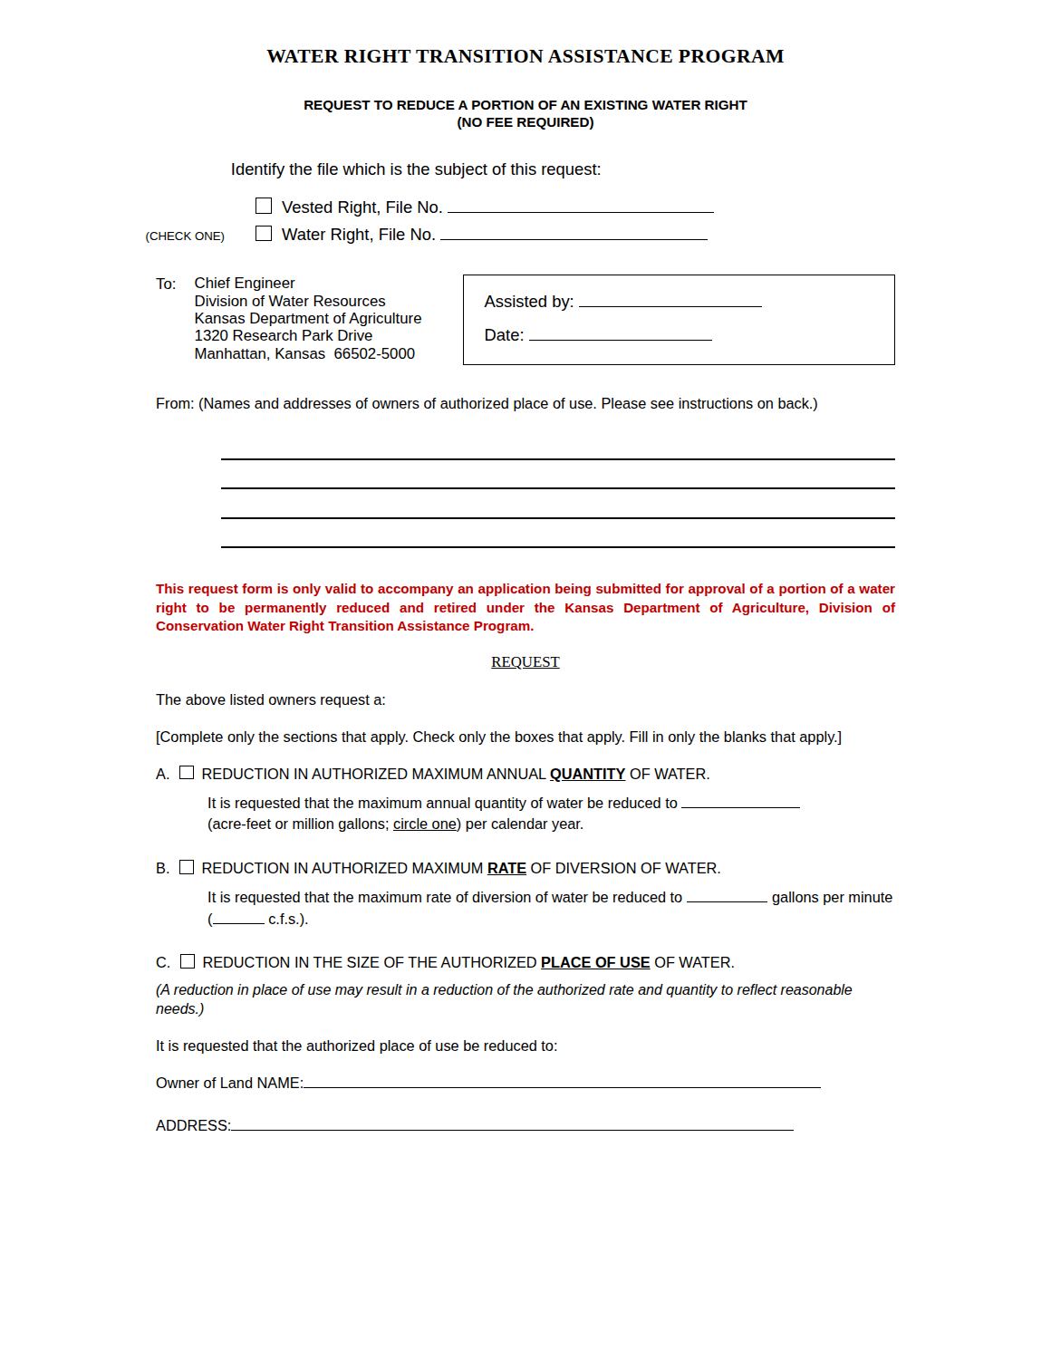WATER RIGHT TRANSITION ASSISTANCE PROGRAM
REQUEST TO REDUCE A PORTION OF AN EXISTING WATER RIGHT
(NO FEE REQUIRED)
Identify the file which is the subject of this request:
Vested Right, File No.
(CHECK ONE) Water Right, File No.
To:
Chief Engineer
Division of Water Resources
Kansas Department of Agriculture
1320 Research Park Drive
Manhattan, Kansas 66502-5000
Assisted by:
Date:
From: (Names and addresses of owners of authorized place of use. Please see instructions on back.)
This request form is only valid to accompany an application being submitted for approval of a portion of a water right to be permanently reduced and retired under the Kansas Department of Agriculture, Division of Conservation Water Right Transition Assistance Program.
REQUEST
The above listed owners request a:
[Complete only the sections that apply. Check only the boxes that apply. Fill in only the blanks that apply.]
A. REDUCTION IN AUTHORIZED MAXIMUM ANNUAL QUANTITY OF WATER.
It is requested that the maximum annual quantity of water be reduced to
(acre-feet or million gallons; circle one) per calendar year.
B. REDUCTION IN AUTHORIZED MAXIMUM RATE OF DIVERSION OF WATER.
It is requested that the maximum rate of diversion of water be reduced to gallons per minute
( c.f.s.).
C. REDUCTION IN THE SIZE OF THE AUTHORIZED PLACE OF USE OF WATER.
(A reduction in place of use may result in a reduction of the authorized rate and quantity to reflect reasonable needs.)
It is requested that the authorized place of use be reduced to:
Owner of Land NAME:
ADDRESS: